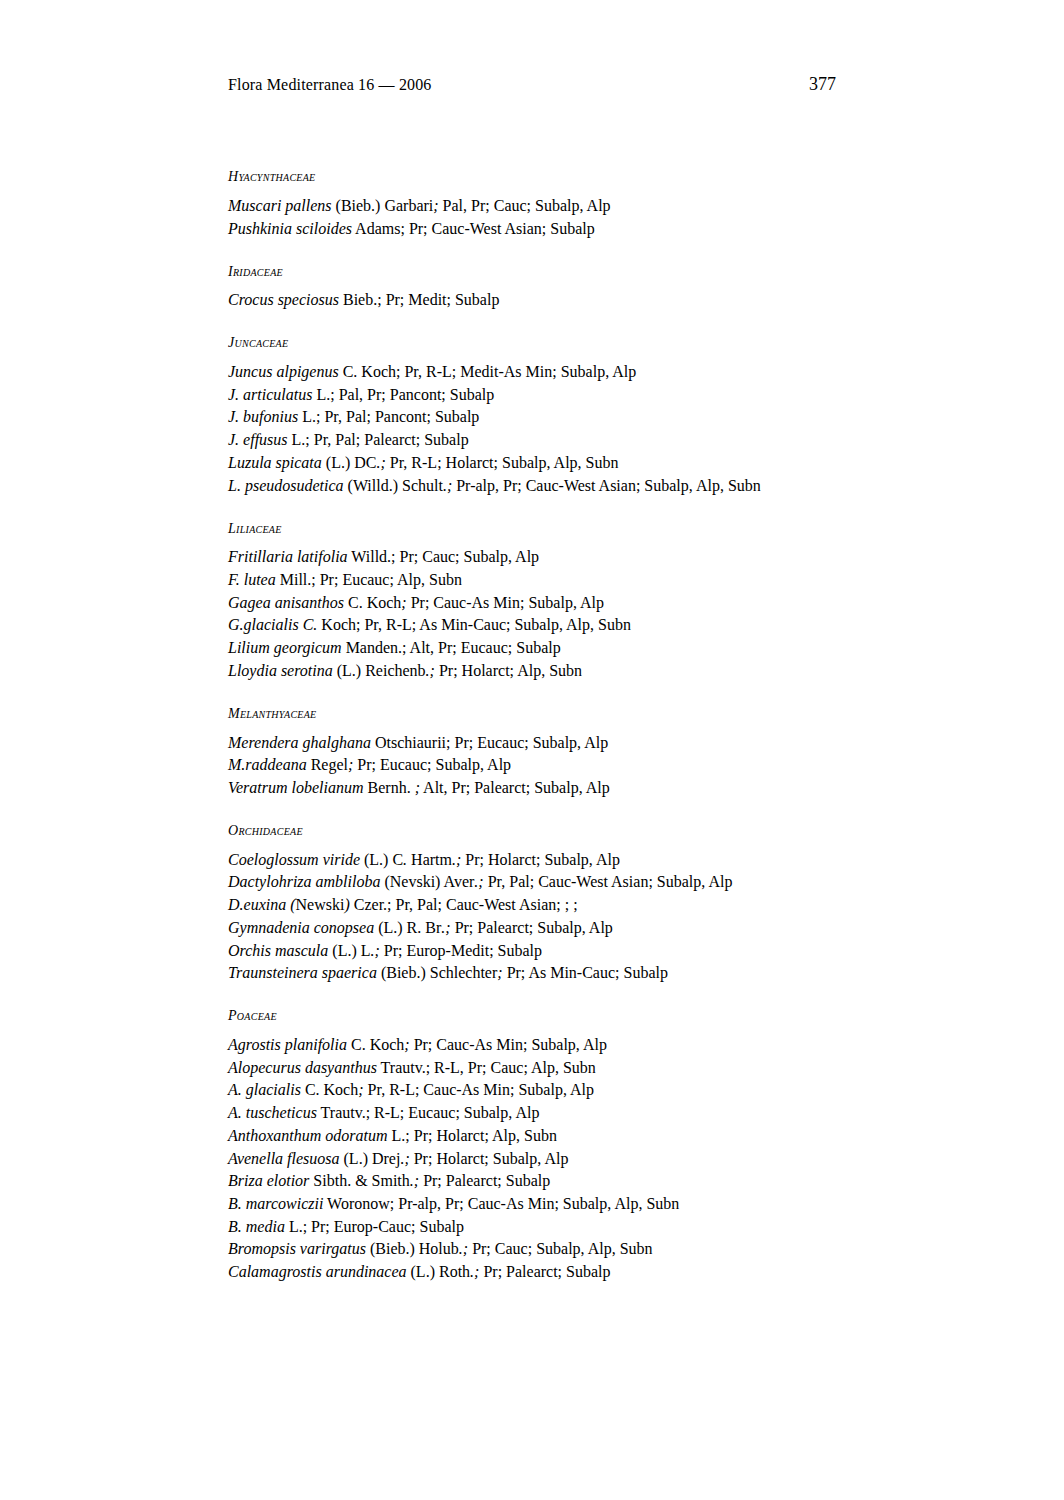Flora Mediterranea 16 — 2006 377
Hyacynthaceae
Muscari pallens (Bieb.) Garbari; Pal, Pr; Cauc; Subalp, Alp
Pushkinia sciloides Adams; Pr; Cauc-West Asian; Subalp
Iridaceae
Crocus speciosus Bieb.; Pr; Medit; Subalp
Juncaceae
Juncus alpigenus C. Koch; Pr, R-L; Medit-As Min; Subalp, Alp
J. articulatus L.; Pal, Pr; Pancont; Subalp
J. bufonius L.; Pr, Pal; Pancont; Subalp
J. effusus L.; Pr, Pal; Palearct; Subalp
Luzula spicata (L.) DC.; Pr, R-L; Holarct; Subalp, Alp, Subn
L. pseudosudetica (Willd.) Schult.; Pr-alp, Pr; Cauc-West Asian; Subalp, Alp, Subn
Liliaceae
Fritillaria latifolia Willd.; Pr; Cauc; Subalp, Alp
F. lutea Mill.; Pr; Eucauc; Alp, Subn
Gagea anisanthos C. Koch; Pr; Cauc-As Min; Subalp, Alp
G.glacialis C. Koch; Pr, R-L; As Min-Cauc; Subalp, Alp, Subn
Lilium georgicum Manden.; Alt, Pr; Eucauc; Subalp
Lloydia serotina (L.) Reichenb.; Pr; Holarct; Alp, Subn
Melanthyaceae
Merendera ghalghana Otschiaurii; Pr; Eucauc; Subalp, Alp
M.raddeana Regel; Pr; Eucauc; Subalp, Alp
Veratrum lobelianum Bernh. ; Alt, Pr; Palearct; Subalp, Alp
Orchidaceae
Coeloglossum viride (L.) C. Hartm.; Pr; Holarct; Subalp, Alp
Dactylohriza ambliloba (Nevski) Aver.; Pr, Pal; Cauc-West Asian; Subalp, Alp
D.euxina (Newski) Czer.; Pr, Pal; Cauc-West Asian; ; ;
Gymnadenia conopsea (L.) R. Br.; Pr; Palearct; Subalp, Alp
Orchis mascula (L.) L.; Pr; Europ-Medit; Subalp
Traunsteinera spaerica (Bieb.) Schlechter; Pr; As Min-Cauc; Subalp
Poaceae
Agrostis planifolia C. Koch; Pr; Cauc-As Min; Subalp, Alp
Alopecurus dasyanthus Trautv.; R-L, Pr; Cauc; Alp, Subn
A. glacialis C. Koch; Pr, R-L; Cauc-As Min; Subalp, Alp
A. tuscheticus Trautv.; R-L; Eucauc; Subalp, Alp
Anthoxanthum odoratum L.; Pr; Holarct; Alp, Subn
Avenella flesuosa (L.) Drej.; Pr; Holarct; Subalp, Alp
Briza elotior Sibth. & Smith.; Pr; Palearct; Subalp
B. marcowiczii Woronow; Pr-alp, Pr; Cauc-As Min; Subalp, Alp, Subn
B. media L.; Pr; Europ-Cauc; Subalp
Bromopsis varirgatus (Bieb.) Holub.; Pr; Cauc; Subalp, Alp, Subn
Calamagrostis arundinacea (L.) Roth.; Pr; Palearct; Subalp